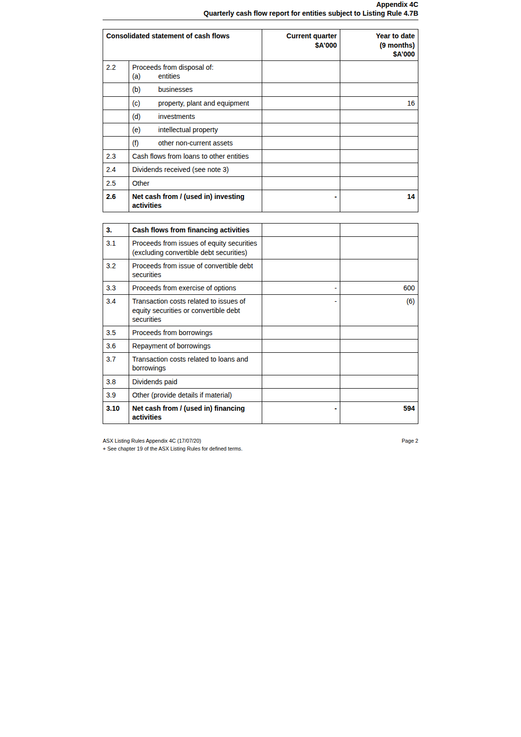Appendix 4C
Quarterly cash flow report for entities subject to Listing Rule 4.7B
| Consolidated statement of cash flows | Current quarter $A’000 | Year to date (9 months) $A’000 |
| --- | --- | --- |
| 2.2 | Proceeds from disposal of: (a) entities | | |
| | (b) businesses | | |
| | (c) property, plant and equipment | | 16 |
| | (d) investments | | |
| | (e) intellectual property | | |
| | (f) other non-current assets | | |
| 2.3 | Cash flows from loans to other entities | | |
| 2.4 | Dividends received (see note 3) | | |
| 2.5 | Other | | |
| 2.6 | Net cash from / (used in) investing activities | - | 14 |
| 3. | Cash flows from financing activities | | |
| 3.1 | Proceeds from issues of equity securities (excluding convertible debt securities) | | |
| 3.2 | Proceeds from issue of convertible debt securities | | |
| 3.3 | Proceeds from exercise of options | - | 600 |
| 3.4 | Transaction costs related to issues of equity securities or convertible debt securities | - | (6) |
| 3.5 | Proceeds from borrowings | | |
| 3.6 | Repayment of borrowings | | |
| 3.7 | Transaction costs related to loans and borrowings | | |
| 3.8 | Dividends paid | | |
| 3.9 | Other (provide details if material) | | |
| 3.10 | Net cash from / (used in) financing activities | - | 594 |
ASX Listing Rules Appendix 4C (17/07/20) Page 2
+ See chapter 19 of the ASX Listing Rules for defined terms.